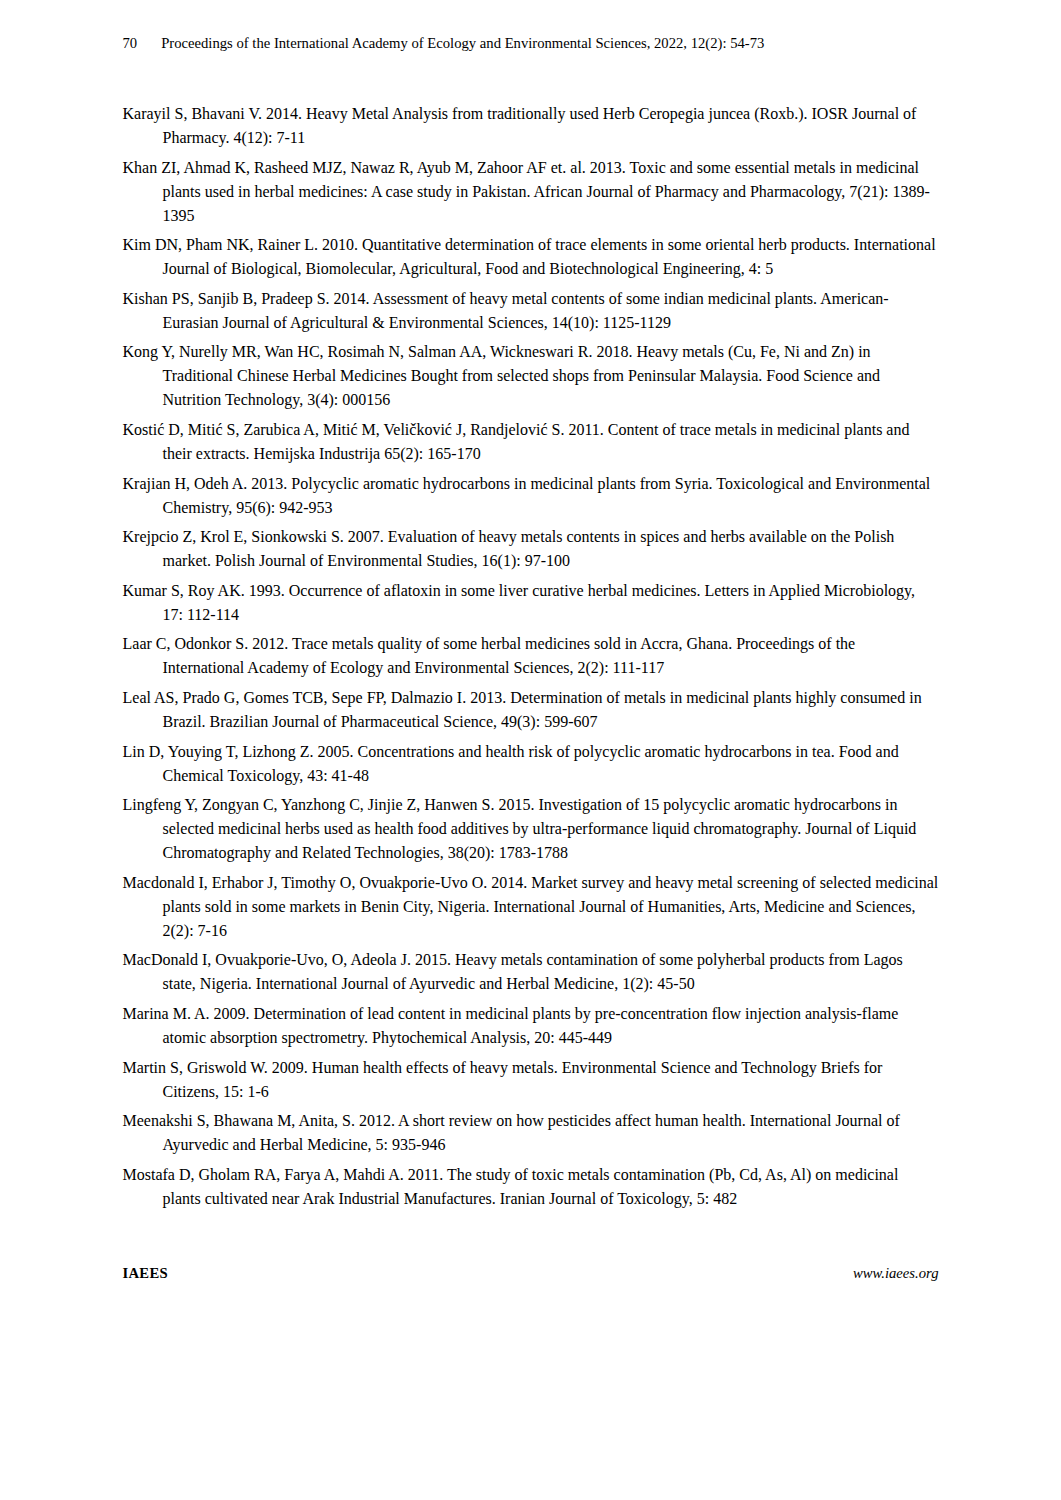70 Proceedings of the International Academy of Ecology and Environmental Sciences, 2022, 12(2): 54-73
Karayil S, Bhavani V. 2014. Heavy Metal Analysis from traditionally used Herb Ceropegia juncea (Roxb.). IOSR Journal of Pharmacy. 4(12): 7-11
Khan ZI, Ahmad K, Rasheed MJZ, Nawaz R, Ayub M, Zahoor AF et. al. 2013. Toxic and some essential metals in medicinal plants used in herbal medicines: A case study in Pakistan. African Journal of Pharmacy and Pharmacology, 7(21): 1389-1395
Kim DN, Pham NK, Rainer L. 2010. Quantitative determination of trace elements in some oriental herb products. International Journal of Biological, Biomolecular, Agricultural, Food and Biotechnological Engineering, 4: 5
Kishan PS, Sanjib B, Pradeep S. 2014. Assessment of heavy metal contents of some indian medicinal plants. American-Eurasian Journal of Agricultural & Environmental Sciences, 14(10): 1125-1129
Kong Y, Nurelly MR, Wan HC, Rosimah N, Salman AA, Wickneswari R. 2018. Heavy metals (Cu, Fe, Ni and Zn) in Traditional Chinese Herbal Medicines Bought from selected shops from Peninsular Malaysia. Food Science and Nutrition Technology, 3(4): 000156
Kostić D, Mitić S, Zarubica A, Mitić M, Veličković J, Randjelović S. 2011. Content of trace metals in medicinal plants and their extracts. Hemijska Industrija 65(2): 165-170
Krajian H, Odeh A. 2013. Polycyclic aromatic hydrocarbons in medicinal plants from Syria. Toxicological and Environmental Chemistry, 95(6): 942-953
Krejpcio Z, Krol E, Sionkowski S. 2007. Evaluation of heavy metals contents in spices and herbs available on the Polish market. Polish Journal of Environmental Studies, 16(1): 97-100
Kumar S, Roy AK. 1993. Occurrence of aflatoxin in some liver curative herbal medicines. Letters in Applied Microbiology, 17: 112-114
Laar C, Odonkor S. 2012. Trace metals quality of some herbal medicines sold in Accra, Ghana. Proceedings of the International Academy of Ecology and Environmental Sciences, 2(2): 111-117
Leal AS, Prado G, Gomes TCB, Sepe FP, Dalmazio I. 2013. Determination of metals in medicinal plants highly consumed in Brazil. Brazilian Journal of Pharmaceutical Science, 49(3): 599-607
Lin D, Youying T, Lizhong Z. 2005. Concentrations and health risk of polycyclic aromatic hydrocarbons in tea. Food and Chemical Toxicology, 43: 41-48
Lingfeng Y, Zongyan C, Yanzhong C, Jinjie Z, Hanwen S. 2015. Investigation of 15 polycyclic aromatic hydrocarbons in selected medicinal herbs used as health food additives by ultra-performance liquid chromatography. Journal of Liquid Chromatography and Related Technologies, 38(20): 1783-1788
Macdonald I, Erhabor J, Timothy O, Ovuakporie-Uvo O. 2014. Market survey and heavy metal screening of selected medicinal plants sold in some markets in Benin City, Nigeria. International Journal of Humanities, Arts, Medicine and Sciences, 2(2): 7-16
MacDonald I, Ovuakporie-Uvo, O, Adeola J. 2015. Heavy metals contamination of some polyherbal products from Lagos state, Nigeria. International Journal of Ayurvedic and Herbal Medicine, 1(2): 45-50
Marina M. A. 2009. Determination of lead content in medicinal plants by pre-concentration flow injection analysis-flame atomic absorption spectrometry. Phytochemical Analysis, 20: 445-449
Martin S, Griswold W. 2009. Human health effects of heavy metals. Environmental Science and Technology Briefs for Citizens, 15: 1-6
Meenakshi S, Bhawana M, Anita, S. 2012. A short review on how pesticides affect human health. International Journal of Ayurvedic and Herbal Medicine, 5: 935-946
Mostafa D, Gholam RA, Farya A, Mahdi A. 2011. The study of toxic metals contamination (Pb, Cd, As, Al) on medicinal plants cultivated near Arak Industrial Manufactures. Iranian Journal of Toxicology, 5: 482
IAEES www.iaees.org